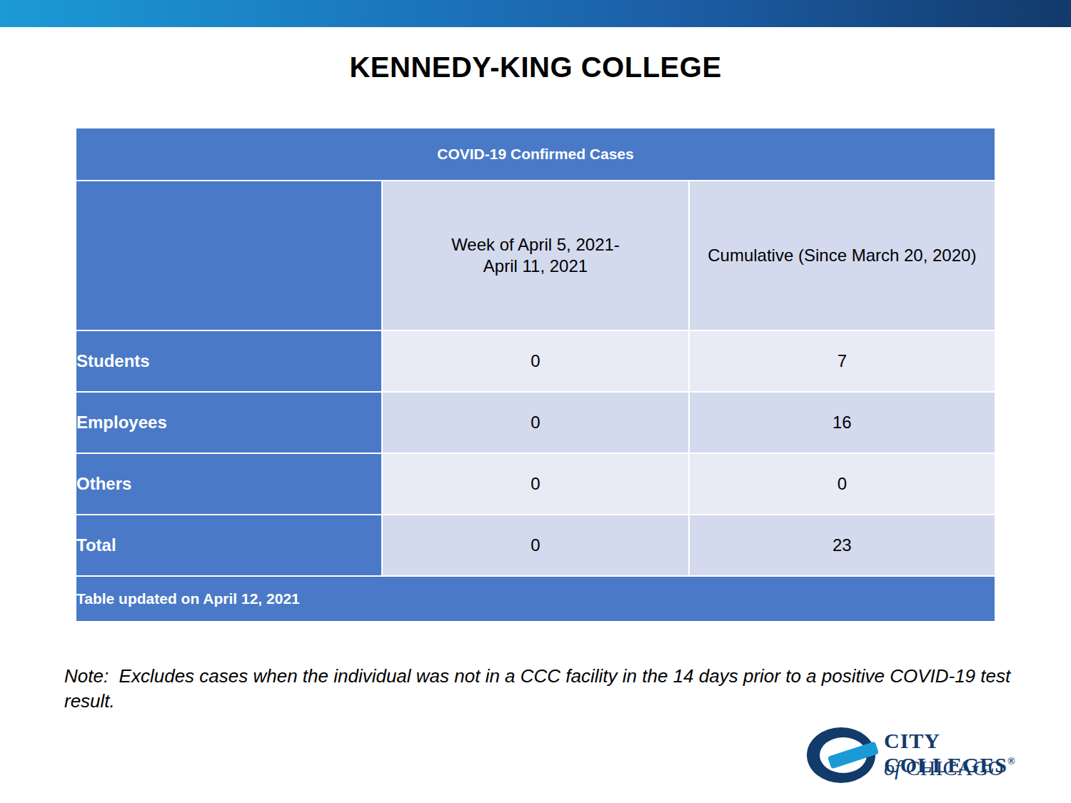KENNEDY-KING COLLEGE
| COVID-19 Confirmed Cases |
| | Week of April 5, 2021- April 11, 2021 | Cumulative (Since March 20, 2020) |
| Students | 0 | 7 |
| Employees | 0 | 16 |
| Others | 0 | 0 |
| Total | 0 | 23 |
| Table updated on April 12, 2021 |
Note: Excludes cases when the individual was not in a CCC facility in the 14 days prior to a positive COVID-19 test result.
CITY COLLEGES®
of CHICAGO